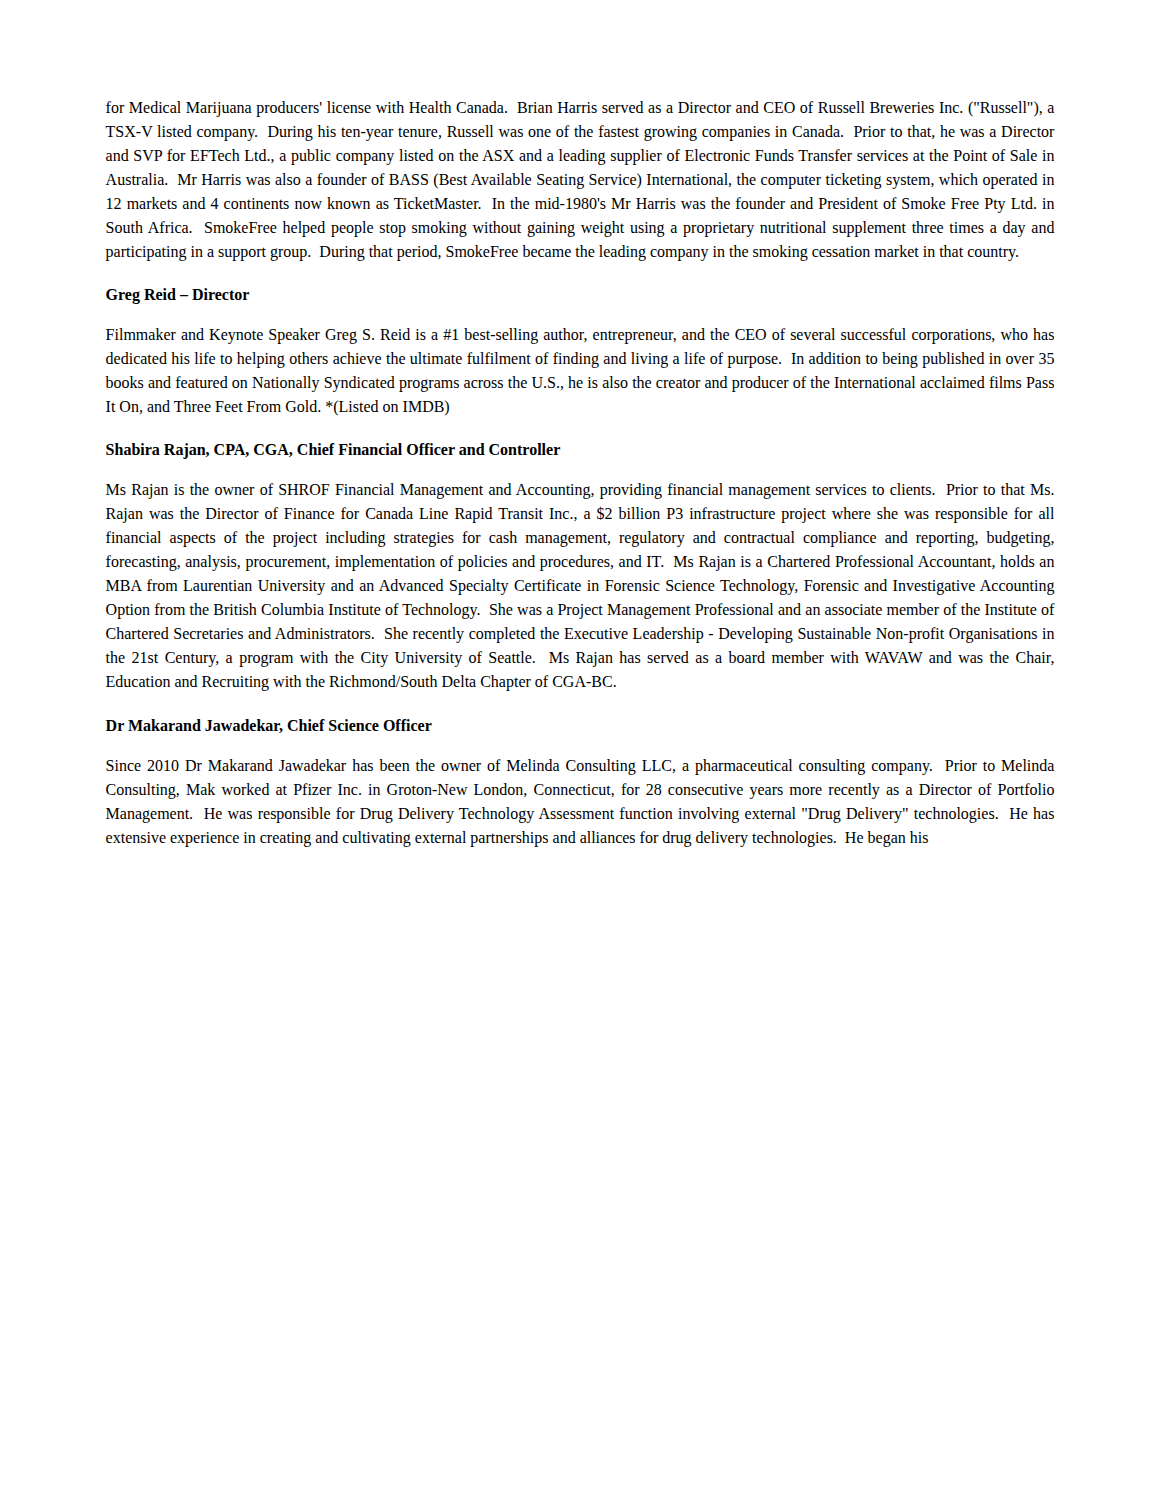for Medical Marijuana producers' license with Health Canada. Brian Harris served as a Director and CEO of Russell Breweries Inc. ("Russell"), a TSX-V listed company. During his ten-year tenure, Russell was one of the fastest growing companies in Canada. Prior to that, he was a Director and SVP for EFTech Ltd., a public company listed on the ASX and a leading supplier of Electronic Funds Transfer services at the Point of Sale in Australia. Mr Harris was also a founder of BASS (Best Available Seating Service) International, the computer ticketing system, which operated in 12 markets and 4 continents now known as TicketMaster. In the mid-1980's Mr Harris was the founder and President of Smoke Free Pty Ltd. in South Africa. SmokeFree helped people stop smoking without gaining weight using a proprietary nutritional supplement three times a day and participating in a support group. During that period, SmokeFree became the leading company in the smoking cessation market in that country.
Greg Reid – Director
Filmmaker and Keynote Speaker Greg S. Reid is a #1 best-selling author, entrepreneur, and the CEO of several successful corporations, who has dedicated his life to helping others achieve the ultimate fulfilment of finding and living a life of purpose. In addition to being published in over 35 books and featured on Nationally Syndicated programs across the U.S., he is also the creator and producer of the International acclaimed films Pass It On, and Three Feet From Gold. *(Listed on IMDB)
Shabira Rajan, CPA, CGA, Chief Financial Officer and Controller
Ms Rajan is the owner of SHROF Financial Management and Accounting, providing financial management services to clients. Prior to that Ms. Rajan was the Director of Finance for Canada Line Rapid Transit Inc., a $2 billion P3 infrastructure project where she was responsible for all financial aspects of the project including strategies for cash management, regulatory and contractual compliance and reporting, budgeting, forecasting, analysis, procurement, implementation of policies and procedures, and IT. Ms Rajan is a Chartered Professional Accountant, holds an MBA from Laurentian University and an Advanced Specialty Certificate in Forensic Science Technology, Forensic and Investigative Accounting Option from the British Columbia Institute of Technology. She was a Project Management Professional and an associate member of the Institute of Chartered Secretaries and Administrators. She recently completed the Executive Leadership - Developing Sustainable Non-profit Organisations in the 21st Century, a program with the City University of Seattle. Ms Rajan has served as a board member with WAVAW and was the Chair, Education and Recruiting with the Richmond/South Delta Chapter of CGA-BC.
Dr Makarand Jawadekar, Chief Science Officer
Since 2010 Dr Makarand Jawadekar has been the owner of Melinda Consulting LLC, a pharmaceutical consulting company. Prior to Melinda Consulting, Mak worked at Pfizer Inc. in Groton-New London, Connecticut, for 28 consecutive years more recently as a Director of Portfolio Management. He was responsible for Drug Delivery Technology Assessment function involving external "Drug Delivery" technologies. He has extensive experience in creating and cultivating external partnerships and alliances for drug delivery technologies. He began his